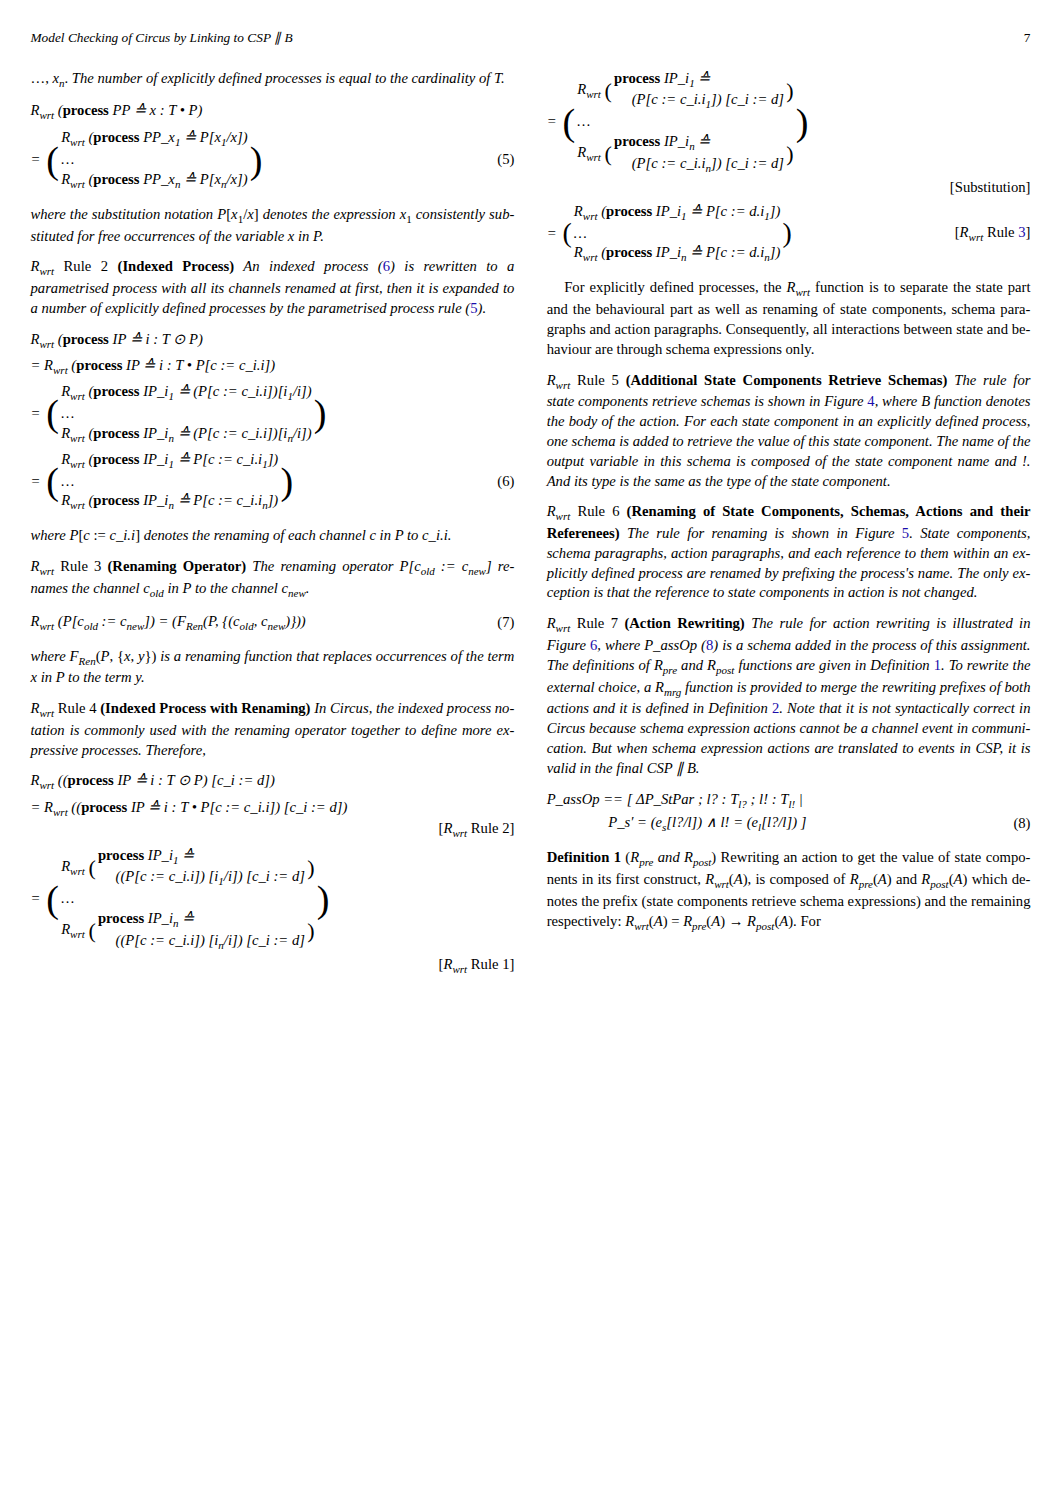Model Checking of Circus by Linking to CSP ∥ B
7
…, xn. The number of explicitly defined processes is equal to the cardinality of T.
Rwrt (process PP ≙ x : T • P)
= (
Rwrt (process PP_x 1 ≙ P[x 1/x])
…
Rwrt (process PP_xn ≙ P[xn/x])
) (5)
where the substitution notation P[x 1/x] denotes the expression x 1 consistently substituted for free occurrences of the variable x in P.
Rwrt Rule 2 (Indexed Process) An indexed process (6) is rewritten to a parametrised process with all its channels renamed at first, then it is expanded to a number of explicitly defined processes by the parametrised process rule (5).
Rwrt (process IP ≙ i : T ⊙ P)
= Rwrt (process IP ≙ i : T • P[c := c_i.i])
= (
Rwrt (process IP_i 1 ≙ (P[c := c_i.i])[i 1/i])
…
Rwrt (process IP_in ≙ (P[c := c_i.i])[in/i])
)
= (
Rwrt (process IP_i 1 ≙ P[c := c_i.i 1])
…
Rwrt (process IP_in ≙ P[c := c_i.in])
) (6)
where P[c := c_i.i] denotes the renaming of each channel c in P to c_i.i.
Rwrt Rule 3 (Renaming Operator) The renaming operator P[cold := cnew] renames the channel cold in P to the channel cnew.
Rwrt (P[cold := cnew]) = (FRen(P, {(cold, cnew)})) (7)
where FRen(P, {x, y}) is a renaming function that replaces occurrences of the term x in P to the term y.
Rwrt Rule 4 (Indexed Process with Renaming) In Circus, the indexed process notation is commonly used with the renaming operator together to define more expressive processes. Therefore,
Rwrt ((process IP ≙ i : T ⊙ P) [c_i := d])
= Rwrt ((process IP ≙ i : T • P[c := c_i.i]) [c_i := d])
[Rwrt Rule 2]
= (
Rwrt (
process IP_i 1 ≙
((P[c := c_i.i]) [i 1/i]) [c_i := d]
)
…
Rwrt (
process IP_in ≙
((P[c := c_i.i]) [in/i]) [c_i := d]
)
)
[Rwrt Rule 1]
= (
Rwrt (
process IP_i 1 ≙
(P[c := c_i.i 1]) [c_i := d]
)
…
Rwrt (
process IP_in ≙
(P[c := c_i.in]) [c_i := d]
)
)
[Substitution]
= (
Rwrt (process IP_i 1 ≙ P[c := d.i 1])
…
Rwrt (process IP_in ≙ P[c := d.in])
) [Rwrt Rule 3]
For explicitly defined processes, the Rwrt function is to separate the state part and the behavioural part as well as renaming of state components, schema paragraphs and action paragraphs. Consequently, all interactions between state and behaviour are through schema expressions only.
Rwrt Rule 5 (Additional State Components Retrieve Schemas) The rule for state components retrieve schemas is shown in Figure 4, where B function denotes the body of the action. For each state component in an explicitly defined process, one schema is added to retrieve the value of this state component. The name of the output variable in this schema is composed of the state component name and !. And its type is the same as the type of the state component.
Rwrt Rule 6 (Renaming of State Components, Schemas, Actions and their Referenees) The rule for renaming is shown in Figure 5. State components, schema paragraphs, action paragraphs, and each reference to them within an explicitly defined process are renamed by prefixing the process's name. The only exception is that the reference to state components in action is not changed.
Rwrt Rule 7 (Action Rewriting) The rule for action rewriting is illustrated in Figure 6, where P_assOp (8) is a schema added in the process of this assignment. The definitions of Rpre and Rpost functions are given in Definition 1. To rewrite the external choice, a Rmrg function is provided to merge the rewriting prefixes of both actions and it is defined in Definition 2. Note that it is not syntactically correct in Circus because schema expression actions cannot be a channel event in communication. But when schema expression actions are translated to events in CSP, it is valid in the final CSP ∥ B.
P_assOp == [ ΔP_StPar ; l? : Tl? ; l! : Tl! |
P_s′ = (es[l?/l]) ∧ l! = (el[l?/l]) ] (8)
Definition 1 (Rpre and Rpost) Rewriting an action to get the value of state components in its first construct, Rwrt(A), is composed of Rpre(A) and Rpost(A) which denotes the prefix (state components retrieve schema expressions) and the remaining respectively: Rwrt(A) = Rpre(A) → Rpost(A). For